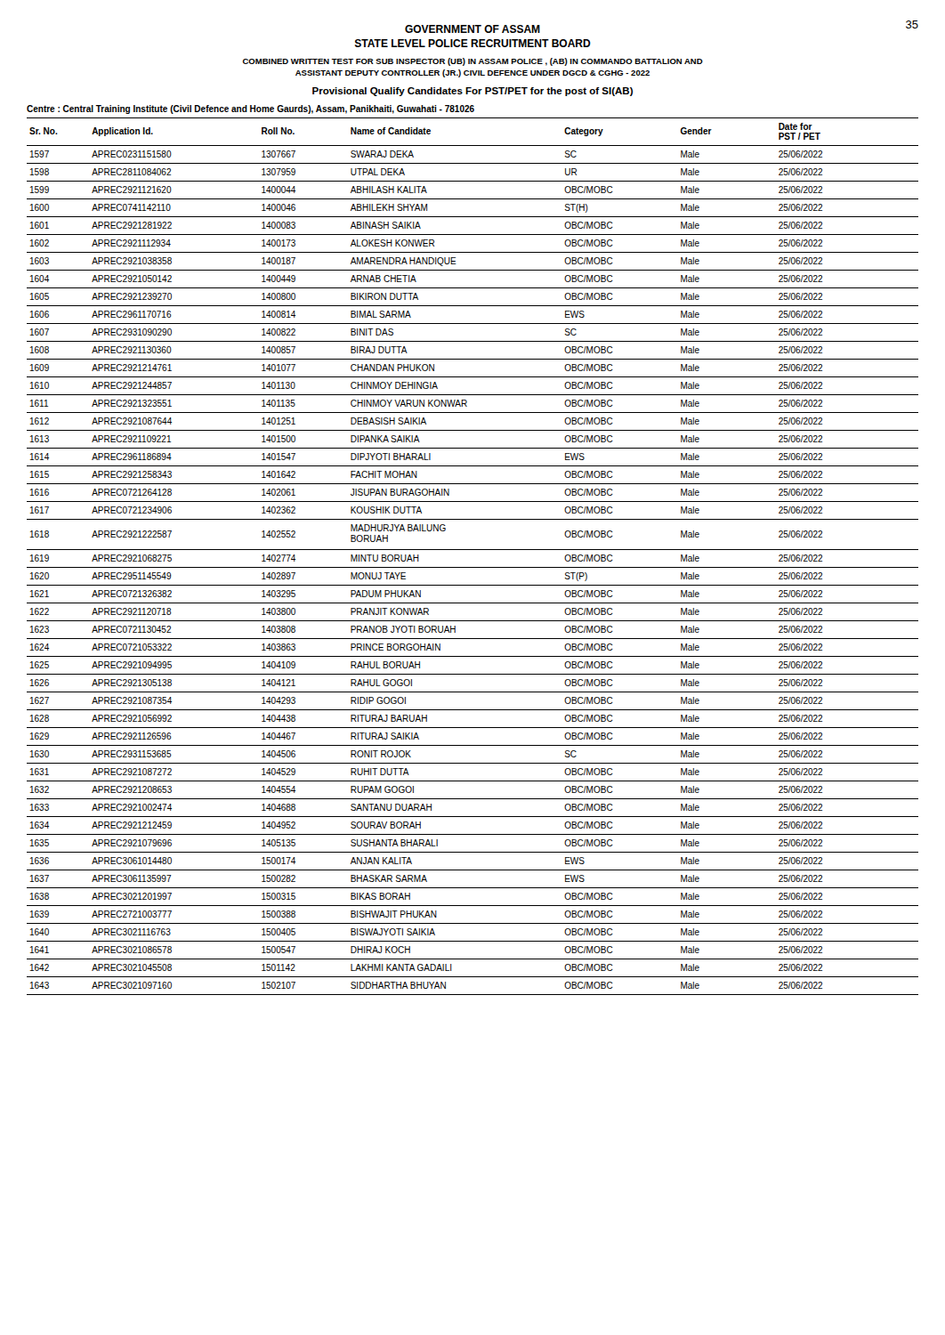35
GOVERNMENT OF ASSAM
STATE LEVEL POLICE RECRUITMENT BOARD
COMBINED WRITTEN TEST FOR SUB INSPECTOR (UB) IN ASSAM POLICE , (AB) IN COMMANDO BATTALION AND
ASSISTANT DEPUTY CONTROLLER (JR.) CIVIL DEFENCE UNDER DGCD & CGHG - 2022
Provisional Qualify Candidates For PST/PET for the post of SI(AB)
Centre : Central Training Institute (Civil Defence and Home Gaurds), Assam, Panikhaiti, Guwahati - 781026
| Sr. No. | Application Id. | Roll No. | Name of Candidate | Category | Gender | Date for PST / PET |
| --- | --- | --- | --- | --- | --- | --- |
| 1597 | APREC0231151580 | 1307667 | SWARAJ DEKA | SC | Male | 25/06/2022 |
| 1598 | APREC2811084062 | 1307959 | UTPAL DEKA | UR | Male | 25/06/2022 |
| 1599 | APREC2921121620 | 1400044 | ABHILASH KALITA | OBC/MOBC | Male | 25/06/2022 |
| 1600 | APREC0741142110 | 1400046 | ABHILEKH SHYAM | ST(H) | Male | 25/06/2022 |
| 1601 | APREC2921281922 | 1400083 | ABINASH SAIKIA | OBC/MOBC | Male | 25/06/2022 |
| 1602 | APREC2921112934 | 1400173 | ALOKESH KONWER | OBC/MOBC | Male | 25/06/2022 |
| 1603 | APREC2921038358 | 1400187 | AMARENDRA HANDIQUE | OBC/MOBC | Male | 25/06/2022 |
| 1604 | APREC2921050142 | 1400449 | ARNAB CHETIA | OBC/MOBC | Male | 25/06/2022 |
| 1605 | APREC2921239270 | 1400800 | BIKIRON DUTTA | OBC/MOBC | Male | 25/06/2022 |
| 1606 | APREC2961170716 | 1400814 | BIMAL SARMA | EWS | Male | 25/06/2022 |
| 1607 | APREC2931090290 | 1400822 | BINIT DAS | SC | Male | 25/06/2022 |
| 1608 | APREC2921130360 | 1400857 | BIRAJ DUTTA | OBC/MOBC | Male | 25/06/2022 |
| 1609 | APREC2921214761 | 1401077 | CHANDAN PHUKON | OBC/MOBC | Male | 25/06/2022 |
| 1610 | APREC2921244857 | 1401130 | CHINMOY DEHINGIA | OBC/MOBC | Male | 25/06/2022 |
| 1611 | APREC2921323551 | 1401135 | CHINMOY VARUN KONWAR | OBC/MOBC | Male | 25/06/2022 |
| 1612 | APREC2921087644 | 1401251 | DEBASISH SAIKIA | OBC/MOBC | Male | 25/06/2022 |
| 1613 | APREC2921109221 | 1401500 | DIPANKA SAIKIA | OBC/MOBC | Male | 25/06/2022 |
| 1614 | APREC2961186894 | 1401547 | DIPJYOTI BHARALI | EWS | Male | 25/06/2022 |
| 1615 | APREC2921258343 | 1401642 | FACHIT MOHAN | OBC/MOBC | Male | 25/06/2022 |
| 1616 | APREC0721264128 | 1402061 | JISUPAN BURAGOHAIN | OBC/MOBC | Male | 25/06/2022 |
| 1617 | APREC0721234906 | 1402362 | KOUSHIK DUTTA | OBC/MOBC | Male | 25/06/2022 |
| 1618 | APREC2921222587 | 1402552 | MADHURJYA BAILUNG BORUAH | OBC/MOBC | Male | 25/06/2022 |
| 1619 | APREC2921068275 | 1402774 | MINTU BORUAH | OBC/MOBC | Male | 25/06/2022 |
| 1620 | APREC2951145549 | 1402897 | MONUJ TAYE | ST(P) | Male | 25/06/2022 |
| 1621 | APREC0721326382 | 1403295 | PADUM PHUKAN | OBC/MOBC | Male | 25/06/2022 |
| 1622 | APREC2921120718 | 1403800 | PRANJIT KONWAR | OBC/MOBC | Male | 25/06/2022 |
| 1623 | APREC0721130452 | 1403808 | PRANOB JYOTI BORUAH | OBC/MOBC | Male | 25/06/2022 |
| 1624 | APREC0721053322 | 1403863 | PRINCE BORGOHAIN | OBC/MOBC | Male | 25/06/2022 |
| 1625 | APREC2921094995 | 1404109 | RAHUL BORUAH | OBC/MOBC | Male | 25/06/2022 |
| 1626 | APREC2921305138 | 1404121 | RAHUL GOGOI | OBC/MOBC | Male | 25/06/2022 |
| 1627 | APREC2921087354 | 1404293 | RIDIP GOGOI | OBC/MOBC | Male | 25/06/2022 |
| 1628 | APREC2921056992 | 1404438 | RITURAJ BARUAH | OBC/MOBC | Male | 25/06/2022 |
| 1629 | APREC2921126596 | 1404467 | RITURAJ SAIKIA | OBC/MOBC | Male | 25/06/2022 |
| 1630 | APREC2931153685 | 1404506 | RONIT ROJOK | SC | Male | 25/06/2022 |
| 1631 | APREC2921087272 | 1404529 | RUHIT DUTTA | OBC/MOBC | Male | 25/06/2022 |
| 1632 | APREC2921208653 | 1404554 | RUPAM GOGOI | OBC/MOBC | Male | 25/06/2022 |
| 1633 | APREC2921002474 | 1404688 | SANTANU DUARAH | OBC/MOBC | Male | 25/06/2022 |
| 1634 | APREC2921212459 | 1404952 | SOURAV BORAH | OBC/MOBC | Male | 25/06/2022 |
| 1635 | APREC2921079696 | 1405135 | SUSHANTA BHARALI | OBC/MOBC | Male | 25/06/2022 |
| 1636 | APREC3061014480 | 1500174 | ANJAN KALITA | EWS | Male | 25/06/2022 |
| 1637 | APREC3061135997 | 1500282 | BHASKAR SARMA | EWS | Male | 25/06/2022 |
| 1638 | APREC3021201997 | 1500315 | BIKAS BORAH | OBC/MOBC | Male | 25/06/2022 |
| 1639 | APREC2721003777 | 1500388 | BISHWAJIT PHUKAN | OBC/MOBC | Male | 25/06/2022 |
| 1640 | APREC3021116763 | 1500405 | BISWAJYOTI SAIKIA | OBC/MOBC | Male | 25/06/2022 |
| 1641 | APREC3021086578 | 1500547 | DHIRAJ KOCH | OBC/MOBC | Male | 25/06/2022 |
| 1642 | APREC3021045508 | 1501142 | LAKHMI KANTA GADAILI | OBC/MOBC | Male | 25/06/2022 |
| 1643 | APREC3021097160 | 1502107 | SIDDHARTHA BHUYAN | OBC/MOBC | Male | 25/06/2022 |